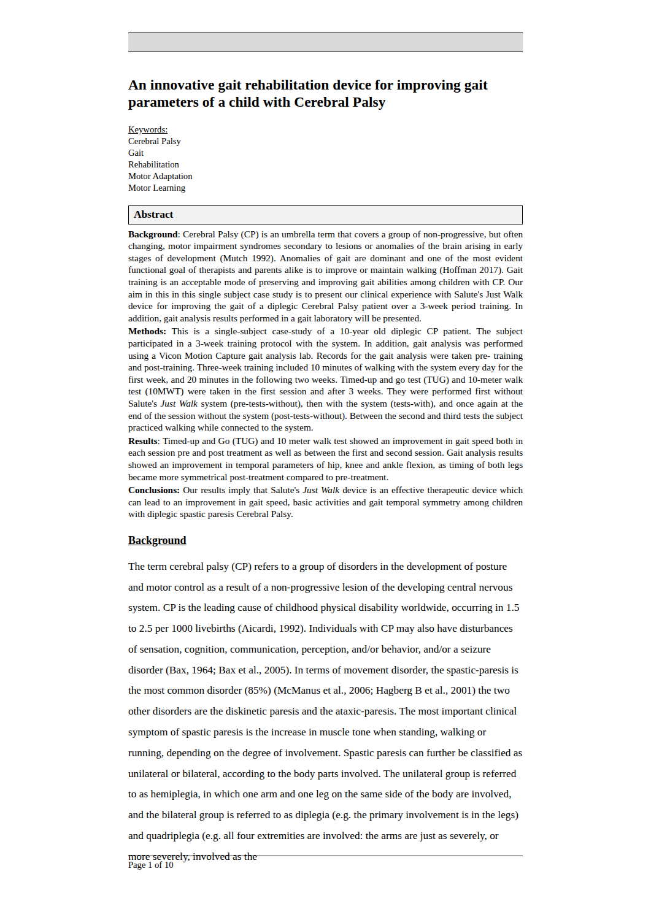An innovative gait rehabilitation device for improving gait parameters of a child with Cerebral Palsy
Keywords:
Cerebral Palsy
Gait
Rehabilitation
Motor Adaptation
Motor Learning
Abstract
Background: Cerebral Palsy (CP) is an umbrella term that covers a group of non-progressive, but often changing, motor impairment syndromes secondary to lesions or anomalies of the brain arising in early stages of development (Mutch 1992). Anomalies of gait are dominant and one of the most evident functional goal of therapists and parents alike is to improve or maintain walking (Hoffman 2017). Gait training is an acceptable mode of preserving and improving gait abilities among children with CP. Our aim in this in this single subject case study is to present our clinical experience with Salute's Just Walk device for improving the gait of a diplegic Cerebral Palsy patient over a 3-week period training. In addition, gait analysis results performed in a gait laboratory will be presented.
Methods: This is a single-subject case-study of a 10-year old diplegic CP patient. The subject participated in a 3-week training protocol with the system. In addition, gait analysis was performed using a Vicon Motion Capture gait analysis lab. Records for the gait analysis were taken pre- training and post-training. Three-week training included 10 minutes of walking with the system every day for the first week, and 20 minutes in the following two weeks. Timed-up and go test (TUG) and 10-meter walk test (10MWT) were taken in the first session and after 3 weeks. They were performed first without Salute's Just Walk system (pre-tests-without), then with the system (tests-with), and once again at the end of the session without the system (post-tests-without). Between the second and third tests the subject practiced walking while connected to the system.
Results: Timed-up and Go (TUG) and 10 meter walk test showed an improvement in gait speed both in each session pre and post treatment as well as between the first and second session. Gait analysis results showed an improvement in temporal parameters of hip, knee and ankle flexion, as timing of both legs became more symmetrical post-treatment compared to pre-treatment.
Conclusions: Our results imply that Salute's Just Walk device is an effective therapeutic device which can lead to an improvement in gait speed, basic activities and gait temporal symmetry among children with diplegic spastic paresis Cerebral Palsy.
Background
The term cerebral palsy (CP) refers to a group of disorders in the development of posture and motor control as a result of a non-progressive lesion of the developing central nervous system. CP is the leading cause of childhood physical disability worldwide, occurring in 1.5 to 2.5 per 1000 livebirths (Aicardi, 1992). Individuals with CP may also have disturbances of sensation, cognition, communication, perception, and/or behavior, and/or a seizure disorder (Bax, 1964; Bax et al., 2005). In terms of movement disorder, the spastic-paresis is the most common disorder (85%) (McManus et al., 2006; Hagberg B et al., 2001) the two other disorders are the diskinetic paresis and the ataxic-paresis. The most important clinical symptom of spastic paresis is the increase in muscle tone when standing, walking or running, depending on the degree of involvement. Spastic paresis can further be classified as unilateral or bilateral, according to the body parts involved. The unilateral group is referred to as hemiplegia, in which one arm and one leg on the same side of the body are involved, and the bilateral group is referred to as diplegia (e.g. the primary involvement is in the legs) and quadriplegia (e.g. all four extremities are involved: the arms are just as severely, or more severely, involved as the
Page 1 of 10